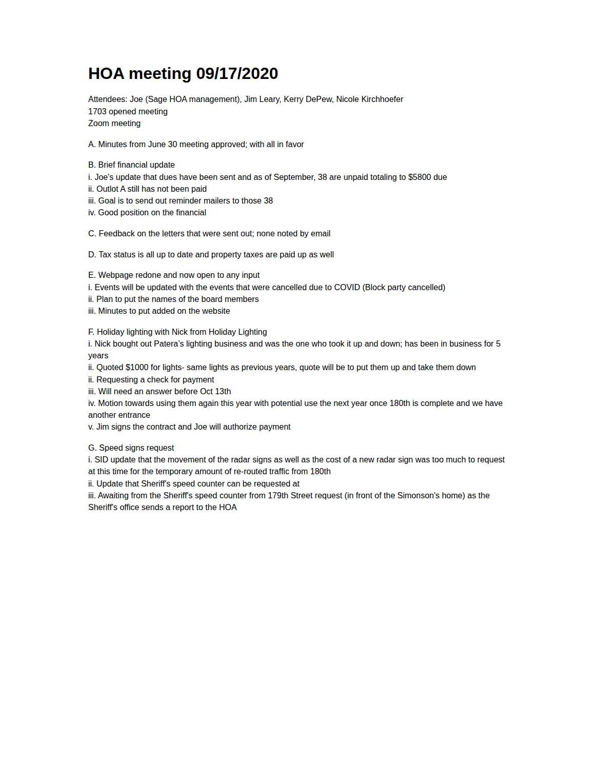HOA meeting 09/17/2020
Attendees: Joe (Sage HOA management), Jim Leary, Kerry DePew, Nicole Kirchhoefer
1703 opened meeting
Zoom meeting
A. Minutes from June 30 meeting approved; with all in favor
B. Brief financial update
i. Joe's update that dues have been sent and as of September, 38 are unpaid totaling to $5800 due
ii. Outlot A still has not been paid
iii. Goal is to send out reminder mailers to those 38
iv. Good position on the financial
C. Feedback on the letters that were sent out; none noted by email
D. Tax status is all up to date and property taxes are paid up as well
E. Webpage redone and now open to any input
i. Events will be updated with the events that were cancelled due to COVID (Block party cancelled)
ii. Plan to put the names of the board members
iii. Minutes to put added on the website
F. Holiday lighting with Nick from Holiday Lighting
i. Nick bought out Patera’s lighting business and was the one who took it up and down; has been in business for 5 years
ii. Quoted $1000 for lights- same lights as previous years, quote will be to put them up and take them down
ii. Requesting a check for payment
iii. Will need an answer before Oct 13th
iv. Motion towards using them again this year with potential use the next year once 180th is complete and we have another entrance
v. Jim signs the contract and Joe will authorize payment
G. Speed signs request
i. SID update that the movement of the radar signs as well as the cost of a new radar sign was too much to request at this time for the temporary amount of re-routed traffic from 180th
ii. Update that Sheriff's speed counter can be requested at
iii. Awaiting from the Sheriff's speed counter from 179th Street request (in front of the Simonson's home) as the Sheriff's office sends a report to the HOA